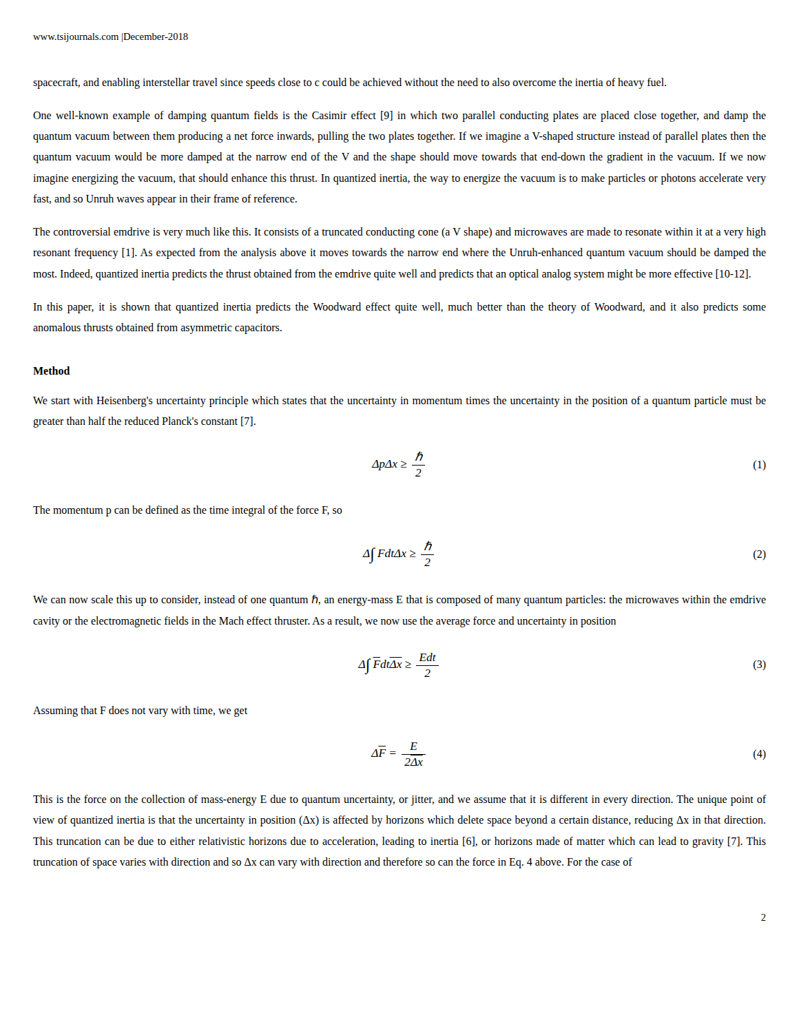www.tsijournals.com |December-2018
spacecraft, and enabling interstellar travel since speeds close to c could be achieved without the need to also overcome the inertia of heavy fuel.
One well-known example of damping quantum fields is the Casimir effect [9] in which two parallel conducting plates are placed close together, and damp the quantum vacuum between them producing a net force inwards, pulling the two plates together. If we imagine a V-shaped structure instead of parallel plates then the quantum vacuum would be more damped at the narrow end of the V and the shape should move towards that end-down the gradient in the vacuum. If we now imagine energizing the vacuum, that should enhance this thrust. In quantized inertia, the way to energize the vacuum is to make particles or photons accelerate very fast, and so Unruh waves appear in their frame of reference.
The controversial emdrive is very much like this. It consists of a truncated conducting cone (a V shape) and microwaves are made to resonate within it at a very high resonant frequency [1]. As expected from the analysis above it moves towards the narrow end where the Unruh-enhanced quantum vacuum should be damped the most. Indeed, quantized inertia predicts the thrust obtained from the emdrive quite well and predicts that an optical analog system might be more effective [10-12].
In this paper, it is shown that quantized inertia predicts the Woodward effect quite well, much better than the theory of Woodward, and it also predicts some anomalous thrusts obtained from asymmetric capacitors.
Method
We start with Heisenberg's uncertainty principle which states that the uncertainty in momentum times the uncertainty in the position of a quantum particle must be greater than half the reduced Planck's constant [7].
ΔpΔx ≥ ℏ 2 (1)
The momentum p can be defined as the time integral of the force F, so
Δ∫ FdtΔx ≥ ℏ 2 (2)
We can now scale this up to consider, instead of one quantum ℏ, an energy-mass E that is composed of many quantum particles: the microwaves within the emdrive cavity or the electromagnetic fields in the Mach effect thruster. As a result, we now use the average force and uncertainty in position
Δ∫ FdtΔx ≥ Edt 2 (3)
Assuming that F does not vary with time, we get
ΔF = E 2Δx (4)
This is the force on the collection of mass-energy E due to quantum uncertainty, or jitter, and we assume that it is different in every direction. The unique point of view of quantized inertia is that the uncertainty in position (Δx) is affected by horizons which delete space beyond a certain distance, reducing Δx in that direction. This truncation can be due to either relativistic horizons due to acceleration, leading to inertia [6], or horizons made of matter which can lead to gravity [7]. This truncation of space varies with direction and so Δx can vary with direction and therefore so can the force in Eq. 4 above. For the case of
2